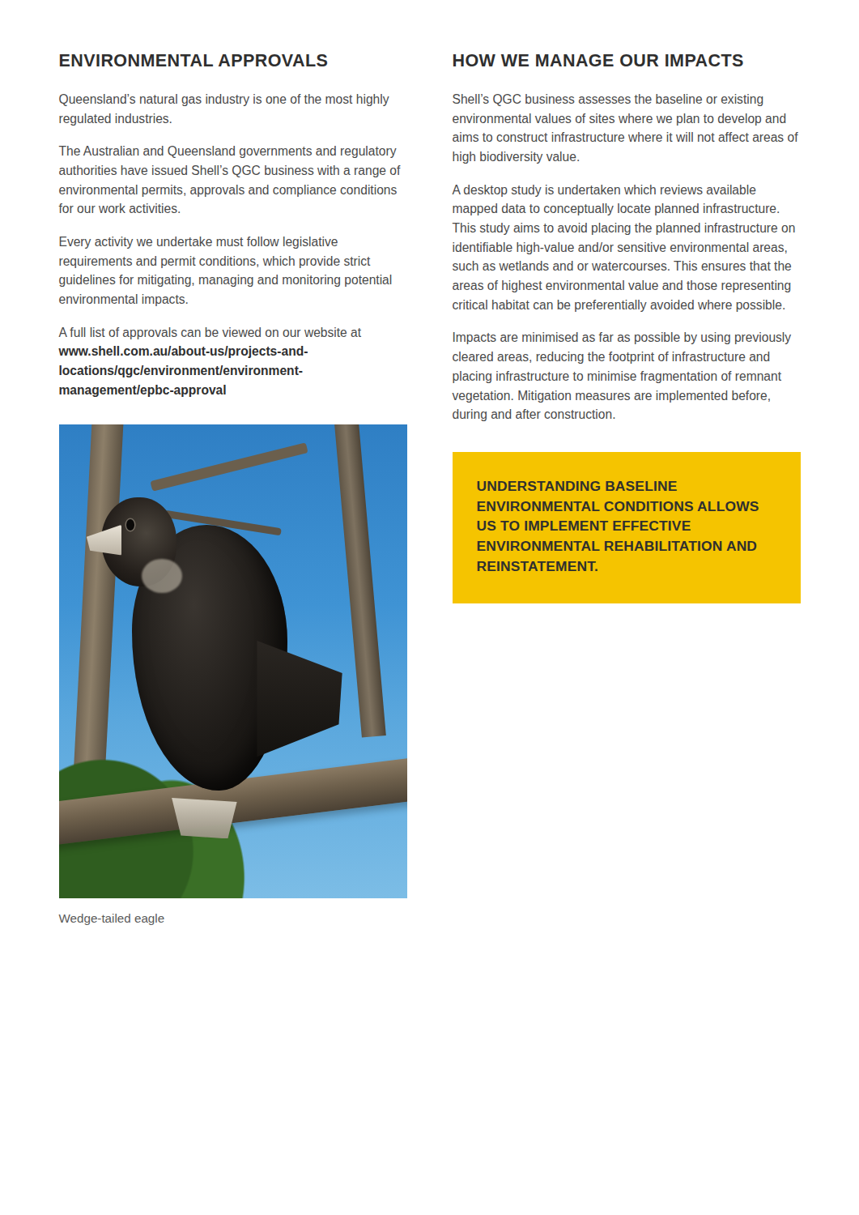Environmental approvals
Queensland’s natural gas industry is one of the most highly regulated industries.
The Australian and Queensland governments and regulatory authorities have issued Shell’s QGC business with a range of environmental permits, approvals and compliance conditions for our work activities.
Every activity we undertake must follow legislative requirements and permit conditions, which provide strict guidelines for mitigating, managing and monitoring potential environmental impacts.
A full list of approvals can be viewed on our website at www.shell.com.au/about-us/projects-and-locations/qgc/environment/environment-management/epbc-approval
Wedge-tailed eagle
How we manage our impacts
Shell’s QGC business assesses the baseline or existing environmental values of sites where we plan to develop and aims to construct infrastructure where it will not affect areas of high biodiversity value.
A desktop study is undertaken which reviews available mapped data to conceptually locate planned infrastructure. This study aims to avoid placing the planned infrastructure on identifiable high-value and/or sensitive environmental areas, such as wetlands and or watercourses. This ensures that the areas of highest environmental value and those representing critical habitat can be preferentially avoided where possible.
Impacts are minimised as far as possible by using previously cleared areas, reducing the footprint of infrastructure and placing infrastructure to minimise fragmentation of remnant vegetation. Mitigation measures are implemented before, during and after construction.
Understanding baseline environmental conditions allows us to implement effective environmental rehabilitation and reinstatement.